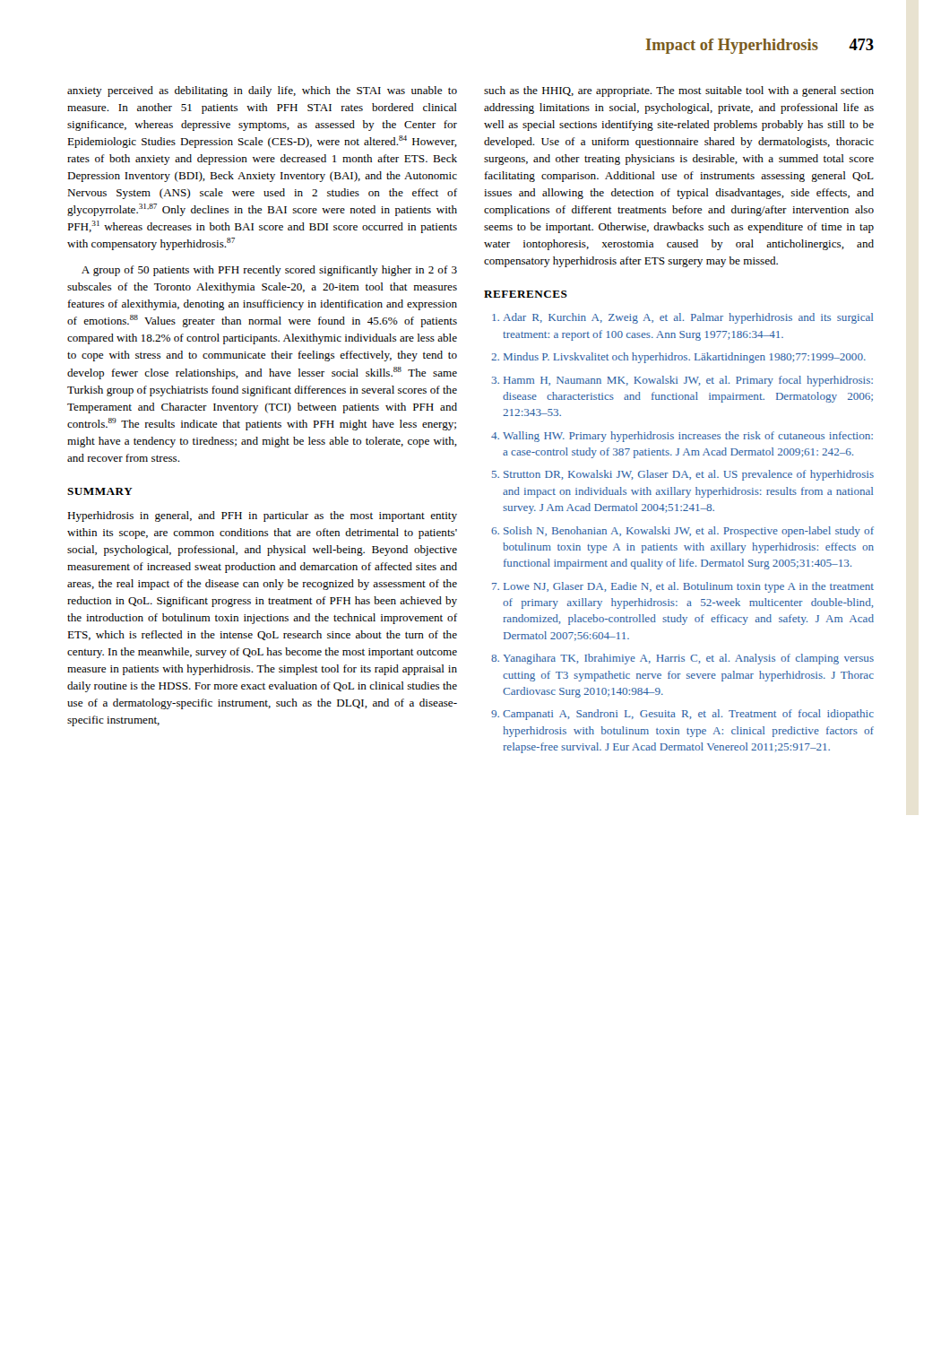Impact of Hyperhidrosis 473
anxiety perceived as debilitating in daily life, which the STAI was unable to measure. In another 51 patients with PFH STAI rates bordered clinical significance, whereas depressive symptoms, as assessed by the Center for Epidemiologic Studies Depression Scale (CES-D), were not altered.84 However, rates of both anxiety and depression were decreased 1 month after ETS. Beck Depression Inventory (BDI), Beck Anxiety Inventory (BAI), and the Autonomic Nervous System (ANS) scale were used in 2 studies on the effect of glycopyrrolate.31,87 Only declines in the BAI score were noted in patients with PFH,31 whereas decreases in both BAI score and BDI score occurred in patients with compensatory hyperhidrosis.87
A group of 50 patients with PFH recently scored significantly higher in 2 of 3 subscales of the Toronto Alexithymia Scale-20, a 20-item tool that measures features of alexithymia, denoting an insufficiency in identification and expression of emotions.88 Values greater than normal were found in 45.6% of patients compared with 18.2% of control participants. Alexithymic individuals are less able to cope with stress and to communicate their feelings effectively, they tend to develop fewer close relationships, and have lesser social skills.88 The same Turkish group of psychiatrists found significant differences in several scores of the Temperament and Character Inventory (TCI) between patients with PFH and controls.89 The results indicate that patients with PFH might have less energy; might have a tendency to tiredness; and might be less able to tolerate, cope with, and recover from stress.
Summary
Hyperhidrosis in general, and PFH in particular as the most important entity within its scope, are common conditions that are often detrimental to patients' social, psychological, professional, and physical well-being. Beyond objective measurement of increased sweat production and demarcation of affected sites and areas, the real impact of the disease can only be recognized by assessment of the reduction in QoL. Significant progress in treatment of PFH has been achieved by the introduction of botulinum toxin injections and the technical improvement of ETS, which is reflected in the intense QoL research since about the turn of the century. In the meanwhile, survey of QoL has become the most important outcome measure in patients with hyperhidrosis. The simplest tool for its rapid appraisal in daily routine is the HDSS. For more exact evaluation of QoL in clinical studies the use of a dermatology-specific instrument, such as the DLQI, and of a disease-specific instrument,
such as the HHIQ, are appropriate. The most suitable tool with a general section addressing limitations in social, psychological, private, and professional life as well as special sections identifying site-related problems probably has still to be developed. Use of a uniform questionnaire shared by dermatologists, thoracic surgeons, and other treating physicians is desirable, with a summed total score facilitating comparison. Additional use of instruments assessing general QoL issues and allowing the detection of typical disadvantages, side effects, and complications of different treatments before and during/after intervention also seems to be important. Otherwise, drawbacks such as expenditure of time in tap water iontophoresis, xerostomia caused by oral anticholinergics, and compensatory hyperhidrosis after ETS surgery may be missed.
References
Adar R, Kurchin A, Zweig A, et al. Palmar hyperhidrosis and its surgical treatment: a report of 100 cases. Ann Surg 1977;186:34–41.
Mindus P. Livskvalitet och hyperhidros. Läkartidningen 1980;77:1999–2000.
Hamm H, Naumann MK, Kowalski JW, et al. Primary focal hyperhidrosis: disease characteristics and functional impairment. Dermatology 2006; 212:343–53.
Walling HW. Primary hyperhidrosis increases the risk of cutaneous infection: a case-control study of 387 patients. J Am Acad Dermatol 2009;61: 242–6.
Strutton DR, Kowalski JW, Glaser DA, et al. US prevalence of hyperhidrosis and impact on individuals with axillary hyperhidrosis: results from a national survey. J Am Acad Dermatol 2004;51:241–8.
Solish N, Benohanian A, Kowalski JW, et al. Prospective open-label study of botulinum toxin type A in patients with axillary hyperhidrosis: effects on functional impairment and quality of life. Dermatol Surg 2005;31:405–13.
Lowe NJ, Glaser DA, Eadie N, et al. Botulinum toxin type A in the treatment of primary axillary hyperhidrosis: a 52-week multicenter double-blind, randomized, placebo-controlled study of efficacy and safety. J Am Acad Dermatol 2007;56:604–11.
Yanagihara TK, Ibrahimiye A, Harris C, et al. Analysis of clamping versus cutting of T3 sympathetic nerve for severe palmar hyperhidrosis. J Thorac Cardiovasc Surg 2010;140:984–9.
Campanati A, Sandroni L, Gesuita R, et al. Treatment of focal idiopathic hyperhidrosis with botulinum toxin type A: clinical predictive factors of relapse-free survival. J Eur Acad Dermatol Venereol 2011;25:917–21.